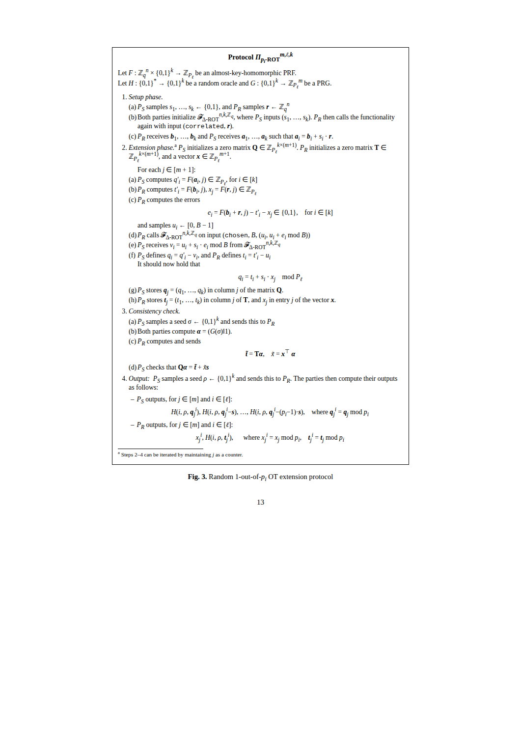Protocol Πpi-ROTm,ℓ,k
Let F : ℤqn × {0,1}k → ℤPℓ be an almost-key-homomorphic PRF.
Let H : {0,1}* → {0,1}k be a random oracle and G : {0,1}k → ℤPℓm be a PRG.
Setup phase.
(a) PS samples s1, …, sk ← {0,1}, and PR samples r ← ℤqn
(b) Both parties initialize 𝓕Δ-ROTn,k,ℤq, where PS inputs (s1, …, sk). PR then calls the functionality again with input (correlated, r).
(c) PR receives b1, …, bk and PS receives a1, …, ak such that ai = bi + si · r.
Extension phase.a PS initializes a zero matrix Q ∈ ℤPℓk×(m+1). PR initializes a zero matrix T ∈ ℤPℓk×(m+1), and a vector x ∈ ℤPℓm+1.
For each j ∈ [m + 1]:
(a) PS computes q′i = F(ai, j) ∈ ℤPℓ, for i ∈ [k]
(b) PR computes t′i = F(bi, j), xj = F(r, j) ∈ ℤPℓ
(c) PR computes the errors
ei = F(bi + r, j) − t′i − xj ∈ {0,1}, for i ∈ [k]
and samples ui ← [0, B − 1]
(d) PR calls 𝓕Δ-ROTn,k,ℤq on input (chosen, B, (ui, ui + ei mod B))
(e) PS receives vi = ui + si · ei mod B from 𝓕Δ-ROTn,k,ℤq
(f) PS defines qi = q′i − vi, and PR defines ti = t′i − ui
It should now hold that
qi = ti + si · xj mod Pℓ
(g) PS stores qj = (q1, …, qk) in column j of the matrix Q.
(h) PR stores tj = (t1, …, tk) in column j of T, and xj in entry j of the vector x.
Consistency check.
(a) PS samples a seed σ ← {0,1}k and sends this to PR
(b) Both parties compute α = (G(σ)‖1).
(c) PR computes and sends
t̃ = Tα, x̃ = x⊤ α
(d) PS checks that Qα = t̃ + x̃s
Output: PS samples a seed ρ ← {0,1}k and sends this to PR. The parties then compute their outputs as follows:
PS outputs, for j ∈ [m] and i ∈ [ℓ]:
H(i, ρ, qji), H(i, ρ, qji−s), …, H(i, ρ, qji−(pi−1)·s), where qji = qj mod pi
PR outputs, for j ∈ [m] and i ∈ [ℓ]:
xji, H(i, ρ, tji), where xji = xj mod pi, tji = tj mod pi
a Steps 2–4 can be iterated by maintaining j as a counter.
Fig. 3. Random 1-out-of-pi OT extension protocol
13